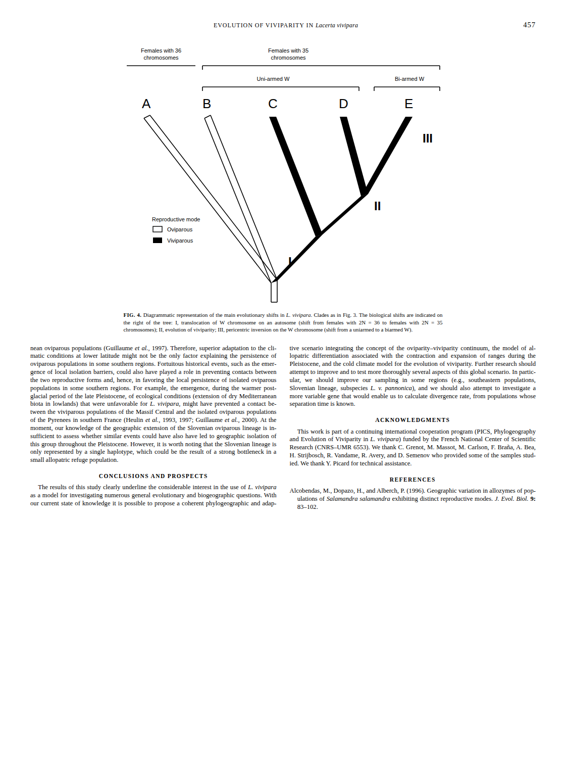EVOLUTION OF VIVIPARITY IN Lacerta vivipara
457
Females with 36 chromosomes Females with 35 chromosomes Uni-armed W Bi-armed W A B C D E III II I Reproductive mode Oviparous Viviparous
FIG. 4. Diagrammatic representation of the main evolutionary shifts in L. vivipara. Clades as in Fig. 3. The biological shifts are indicated on the right of the tree: I, translocation of W chromosome on an autosome (shift from females with 2N = 36 to females with 2N = 35 chromosomes); II, evolution of viviparity; III, pericentric inversion on the W chromosome (shift from a uniarmed to a biarmed W).
nean oviparous populations (Guillaume et al., 1997). Therefore, superior adaptation to the climatic conditions at lower latitude might not be the only factor explaining the persistence of oviparous populations in some southern regions. Fortuitous historical events, such as the emergence of local isolation barriers, could also have played a role in preventing contacts between the two reproductive forms and, hence, in favoring the local persistence of isolated oviparous populations in some southern regions. For example, the emergence, during the warmer postglacial period of the late Pleistocene, of ecological conditions (extension of dry Mediterranean biota in lowlands) that were unfavorable for L. vivipara, might have prevented a contact between the viviparous populations of the Massif Central and the isolated oviparous populations of the Pyrenees in southern France (Heulin et al., 1993, 1997; Guillaume et al., 2000). At the moment, our knowledge of the geographic extension of the Slovenian oviparous lineage is insufficient to assess whether similar events could have also have led to geographic isolation of this group throughout the Pleistocene. However, it is worth noting that the Slovenian lineage is only represented by a single haplotype, which could be the result of a strong bottleneck in a small allopatric refuge population.
CONCLUSIONS AND PROSPECTS
The results of this study clearly underline the considerable interest in the use of L. vivipara as a model for investigating numerous general evolutionary and biogeographic questions. With our current state of knowledge it is possible to propose a coherent phylogeographic and adaptive scenario integrating the concept of the oviparity–viviparity continuum, the model of allopatric differentiation associated with the contraction and expansion of ranges during the Pleistocene, and the cold climate model for the evolution of viviparity. Further research should attempt to improve and to test more thoroughly several aspects of this global scenario. In particular, we should improve our sampling in some regions (e.g., southeastern populations, Slovenian lineage, subspecies L. v. pannonica), and we should also attempt to investigate a more variable gene that would enable us to calculate divergence rate, from populations whose separation time is known.
ACKNOWLEDGMENTS
This work is part of a continuing international cooperation program (PICS, Phylogeography and Evolution of Viviparity in L. vivipara) funded by the French National Center of Scientific Research (CNRS–UMR 6553). We thank C. Grenot, M. Massot, M. Carlson, F. Braña, A. Bea, H. Strijbosch, R. Vandame, R. Avery, and D. Semenov who provided some of the samples studied. We thank Y. Picard for technical assistance.
REFERENCES
Alcobendas, M., Dopazo, H., and Alberch, P. (1996). Geographic variation in allozymes of populations of Salamandra salamandra exhibiting distinct reproductive modes. J. Evol. Biol. 9: 83–102.